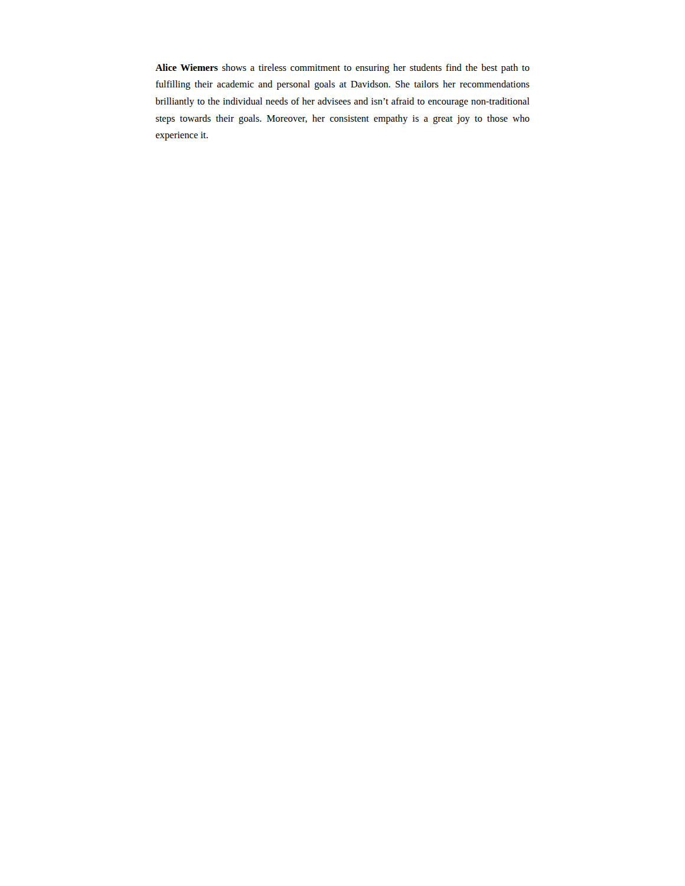Alice Wiemers shows a tireless commitment to ensuring her students find the best path to fulfilling their academic and personal goals at Davidson. She tailors her recommendations brilliantly to the individual needs of her advisees and isn’t afraid to encourage non-traditional steps towards their goals. Moreover, her consistent empathy is a great joy to those who experience it.